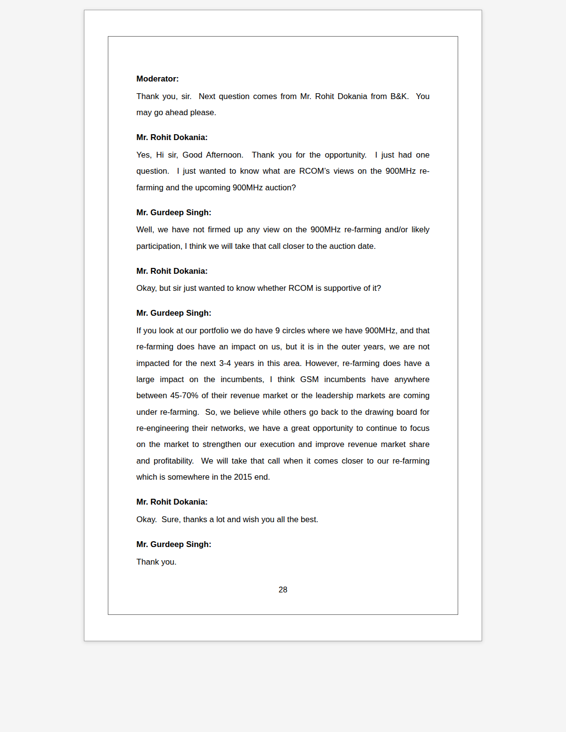Moderator:
Thank you, sir. Next question comes from Mr. Rohit Dokania from B&K. You may go ahead please.
Mr. Rohit Dokania:
Yes, Hi sir, Good Afternoon. Thank you for the opportunity. I just had one question. I just wanted to know what are RCOM’s views on the 900MHz re-farming and the upcoming 900MHz auction?
Mr. Gurdeep Singh:
Well, we have not firmed up any view on the 900MHz re-farming and/or likely participation, I think we will take that call closer to the auction date.
Mr. Rohit Dokania:
Okay, but sir just wanted to know whether RCOM is supportive of it?
Mr. Gurdeep Singh:
If you look at our portfolio we do have 9 circles where we have 900MHz, and that re-farming does have an impact on us, but it is in the outer years, we are not impacted for the next 3-4 years in this area. However, re-farming does have a large impact on the incumbents, I think GSM incumbents have anywhere between 45-70% of their revenue market or the leadership markets are coming under re-farming. So, we believe while others go back to the drawing board for re-engineering their networks, we have a great opportunity to continue to focus on the market to strengthen our execution and improve revenue market share and profitability. We will take that call when it comes closer to our re-farming which is somewhere in the 2015 end.
Mr. Rohit Dokania:
Okay. Sure, thanks a lot and wish you all the best.
Mr. Gurdeep Singh:
Thank you.
28